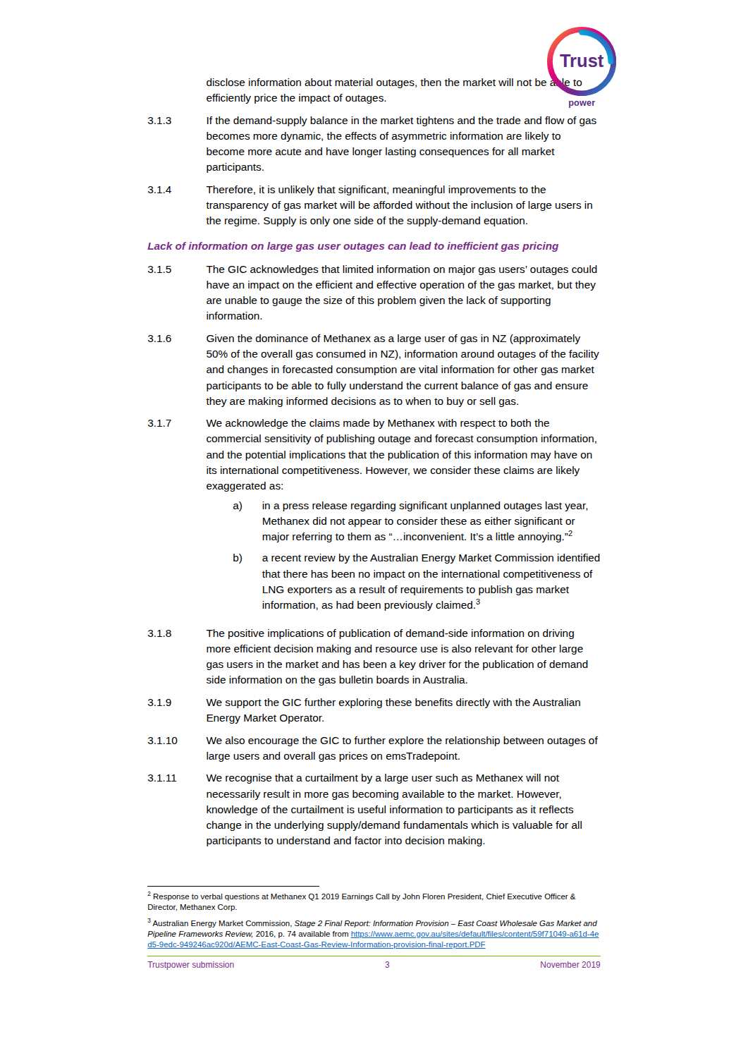Trust
power
disclose information about material outages, then the market will not be able to efficiently price the impact of outages.
3.1.3
If the demand-supply balance in the market tightens and the trade and flow of gas becomes more dynamic, the effects of asymmetric information are likely to become more acute and have longer lasting consequences for all market participants.
3.1.4
Therefore, it is unlikely that significant, meaningful improvements to the transparency of gas market will be afforded without the inclusion of large users in the regime. Supply is only one side of the supply-demand equation.
Lack of information on large gas user outages can lead to inefficient gas pricing
3.1.5
The GIC acknowledges that limited information on major gas users’ outages could have an impact on the efficient and effective operation of the gas market, but they are unable to gauge the size of this problem given the lack of supporting information.
3.1.6
Given the dominance of Methanex as a large user of gas in NZ (approximately 50% of the overall gas consumed in NZ), information around outages of the facility and changes in forecasted consumption are vital information for other gas market participants to be able to fully understand the current balance of gas and ensure they are making informed decisions as to when to buy or sell gas.
3.1.7
We acknowledge the claims made by Methanex with respect to both the commercial sensitivity of publishing outage and forecast consumption information, and the potential implications that the publication of this information may have on its international competitiveness. However, we consider these claims are likely exaggerated as:
a) in a press release regarding significant unplanned outages last year, Methanex did not appear to consider these as either significant or major referring to them as “…inconvenient. It’s a little annoying.”2
b) a recent review by the Australian Energy Market Commission identified that there has been no impact on the international competitiveness of LNG exporters as a result of requirements to publish gas market information, as had been previously claimed.3
3.1.8
The positive implications of publication of demand-side information on driving more efficient decision making and resource use is also relevant for other large gas users in the market and has been a key driver for the publication of demand side information on the gas bulletin boards in Australia.
3.1.9
We support the GIC further exploring these benefits directly with the Australian Energy Market Operator.
3.1.10
We also encourage the GIC to further explore the relationship between outages of large users and overall gas prices on emsTradepoint.
3.1.11
We recognise that a curtailment by a large user such as Methanex will not necessarily result in more gas becoming available to the market. However, knowledge of the curtailment is useful information to participants as it reflects change in the underlying supply/demand fundamentals which is valuable for all participants to understand and factor into decision making.
2 Response to verbal questions at Methanex Q1 2019 Earnings Call by John Floren President, Chief Executive Officer & Director, Methanex Corp.
3 Australian Energy Market Commission, Stage 2 Final Report: Information Provision – East Coast Wholesale Gas Market and Pipeline Frameworks Review, 2016, p. 74 available from https://www.aemc.gov.au/sites/default/files/content/59f71049-a61d-4ed5-9edc-949246ac920d/AEMC-East-Coast-Gas-Review-Information-provision-final-report.PDF
Trustpower submission
3
November 2019